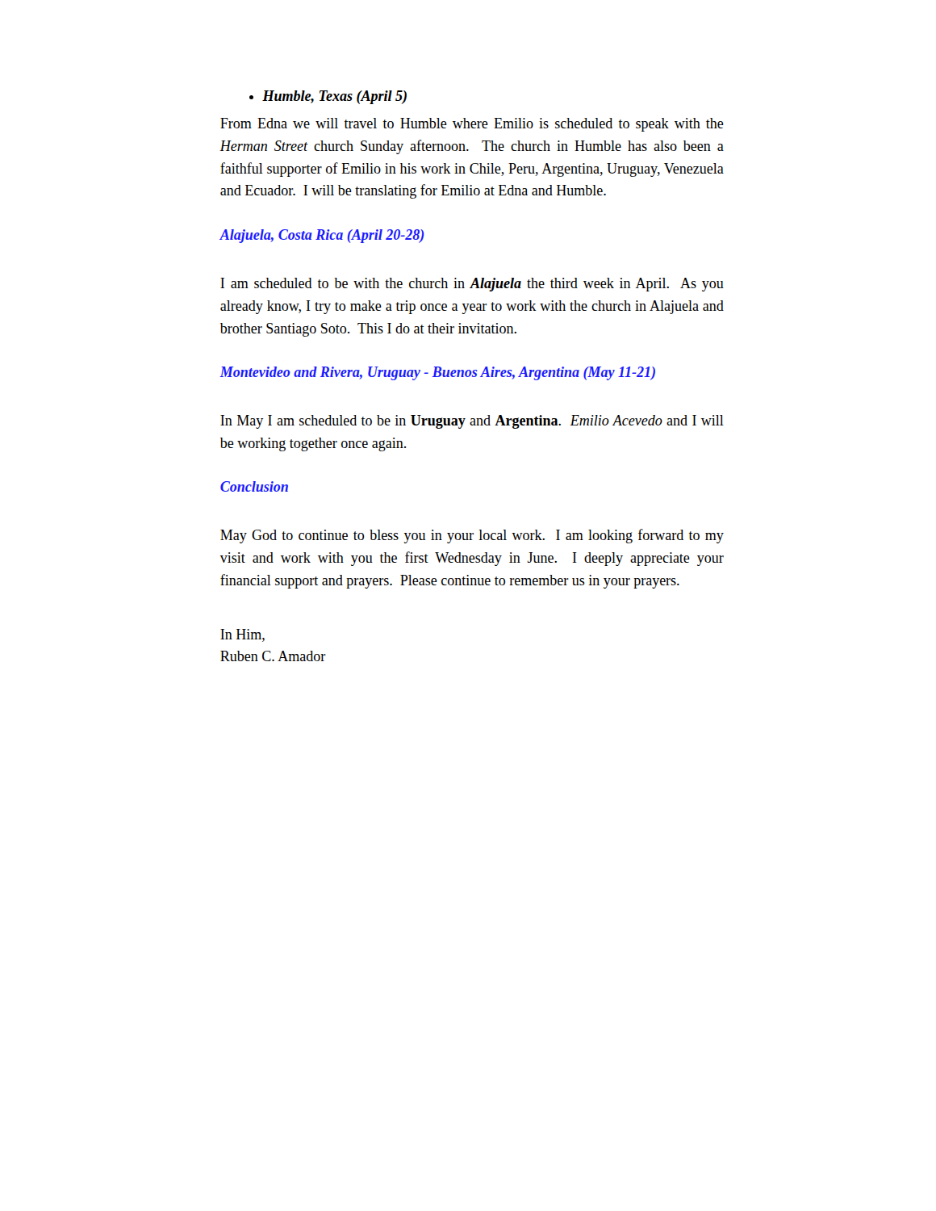Humble, Texas (April 5)
From Edna we will travel to Humble where Emilio is scheduled to speak with the Herman Street church Sunday afternoon. The church in Humble has also been a faithful supporter of Emilio in his work in Chile, Peru, Argentina, Uruguay, Venezuela and Ecuador. I will be translating for Emilio at Edna and Humble.
Alajuela, Costa Rica (April 20-28)
I am scheduled to be with the church in Alajuela the third week in April. As you already know, I try to make a trip once a year to work with the church in Alajuela and brother Santiago Soto. This I do at their invitation.
Montevideo and Rivera, Uruguay - Buenos Aires, Argentina (May 11-21)
In May I am scheduled to be in Uruguay and Argentina. Emilio Acevedo and I will be working together once again.
Conclusion
May God to continue to bless you in your local work. I am looking forward to my visit and work with you the first Wednesday in June. I deeply appreciate your financial support and prayers. Please continue to remember us in your prayers.
In Him,
Ruben C. Amador